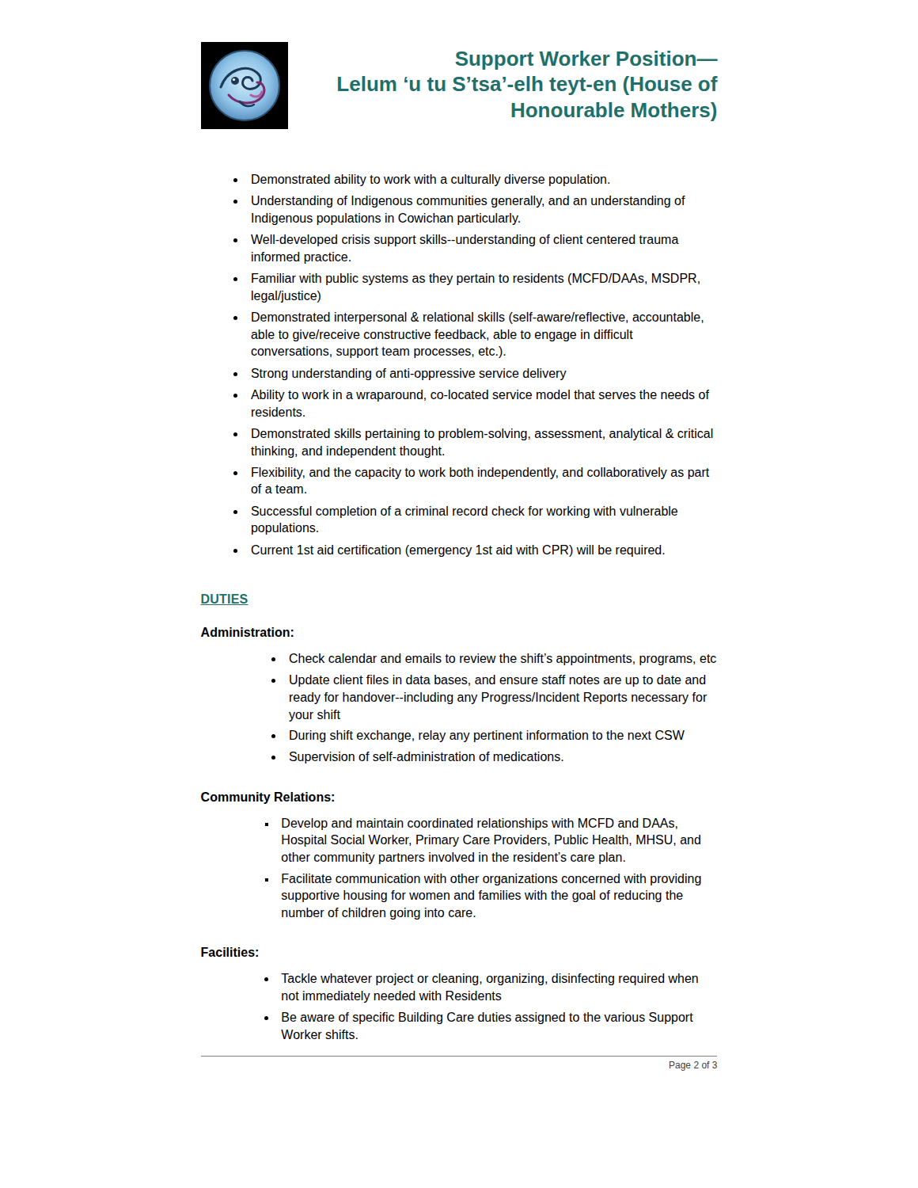Support Worker Position—
Lelum ‘u tu S’tsa’-elh teyt-en (House of
Honourable Mothers)
Demonstrated ability to work with a culturally diverse population.
Understanding of Indigenous communities generally, and an understanding of Indigenous populations in Cowichan particularly.
Well-developed crisis support skills--understanding of client centered trauma informed practice.
Familiar with public systems as they pertain to residents (MCFD/DAAs, MSDPR, legal/justice)
Demonstrated interpersonal & relational skills (self-aware/reflective, accountable, able to give/receive constructive feedback, able to engage in difficult conversations, support team processes, etc.).
Strong understanding of anti-oppressive service delivery
Ability to work in a wraparound, co-located service model that serves the needs of residents.
Demonstrated skills pertaining to problem-solving, assessment, analytical & critical thinking, and independent thought.
Flexibility, and the capacity to work both independently, and collaboratively as part of a team.
Successful completion of a criminal record check for working with vulnerable populations.
Current 1st aid certification (emergency 1st aid with CPR) will be required.
DUTIES
Administration:
Check calendar and emails to review the shift’s appointments, programs, etc
Update client files in data bases, and ensure staff notes are up to date and ready for handover--including any Progress/Incident Reports necessary for your shift
During shift exchange, relay any pertinent information to the next CSW
Supervision of self-administration of medications.
Community Relations:
Develop and maintain coordinated relationships with MCFD and DAAs, Hospital Social Worker, Primary Care Providers, Public Health, MHSU, and other community partners involved in the resident’s care plan.
Facilitate communication with other organizations concerned with providing supportive housing for women and families with the goal of reducing the number of children going into care.
Facilities:
Tackle whatever project or cleaning, organizing, disinfecting required when not immediately needed with Residents
Be aware of specific Building Care duties assigned to the various Support Worker shifts.
Page 2 of 3